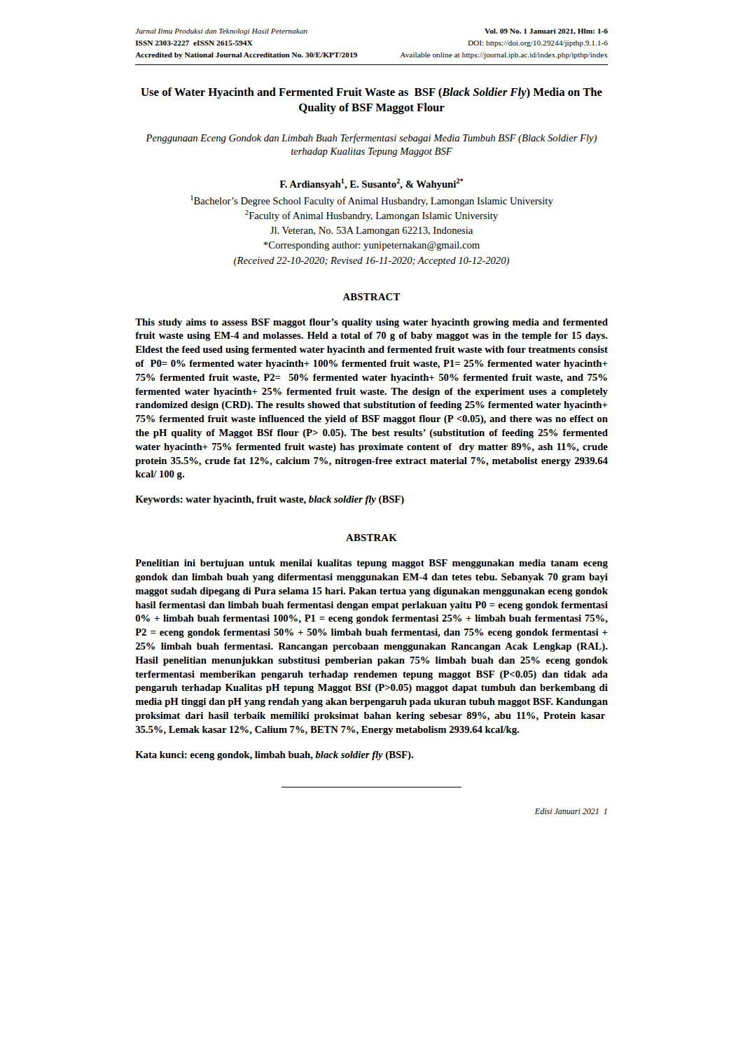Jurnal Ilmu Produksi dan Teknologi Hasil Peternakan
ISSN 2303-2227 eISSN 2615-594X
Accredited by National Journal Accreditation No. 30/E/KPT/2019
Vol. 09 No. 1 Januari 2021, Hlm: 1-6
DOI: https://doi.org/10.29244/jipthp.9.1.1-6
Available online at https://journal.ipb.ac.id/index.php/ipthp/index
Use of Water Hyacinth and Fermented Fruit Waste as BSF (Black Soldier Fly) Media on The Quality of BSF Maggot Flour
Penggunaan Eceng Gondok dan Limbah Buah Terfermentasi sebagai Media Tumbuh BSF (Black Soldier Fly) terhadap Kualitas Tepung Maggot BSF
F. Ardiansyah1, E. Susanto2, & Wahyuni2*
1Bachelor’s Degree School Faculty of Animal Husbandry, Lamongan Islamic University
2Faculty of Animal Husbandry, Lamongan Islamic University
Jl. Veteran, No. 53A Lamongan 62213, Indonesia
*Corresponding author: yunipeternakan@gmail.com
(Received 22-10-2020; Revised 16-11-2020; Accepted 10-12-2020)
ABSTRACT
This study aims to assess BSF maggot flour’s quality using water hyacinth growing media and fermented fruit waste using EM-4 and molasses. Held a total of 70 g of baby maggot was in the temple for 15 days. Eldest the feed used using fermented water hyacinth and fermented fruit waste with four treatments consist of P0= 0% fermented water hyacinth+ 100% fermented fruit waste, P1= 25% fermented water hyacinth+ 75% fermented fruit waste, P2= 50% fermented water hyacinth+ 50% fermented fruit waste, and 75% fermented water hyacinth+ 25% fermented fruit waste. The design of the experiment uses a completely randomized design (CRD). The results showed that substitution of feeding 25% fermented water hyacinth+ 75% fermented fruit waste influenced the yield of BSF maggot flour (P <0.05), and there was no effect on the pH quality of Maggot BSf flour (P> 0.05). The best results’ (substitution of feeding 25% fermented water hyacinth+ 75% fermented fruit waste) has proximate content of dry matter 89%, ash 11%, crude protein 35.5%, crude fat 12%, calcium 7%, nitrogen-free extract material 7%, metabolist energy 2939.64 kcal/ 100 g.
Keywords: water hyacinth, fruit waste, black soldier fly (BSF)
ABSTRAK
Penelitian ini bertujuan untuk menilai kualitas tepung maggot BSF menggunakan media tanam eceng gondok dan limbah buah yang difermentasi menggunakan EM-4 dan tetes tebu. Sebanyak 70 gram bayi maggot sudah dipegang di Pura selama 15 hari. Pakan tertua yang digunakan menggunakan eceng gondok hasil fermentasi dan limbah buah fermentasi dengan empat perlakuan yaitu P0 = eceng gondok fermentasi 0% + limbah buah fermentasi 100%, P1 = eceng gondok fermentasi 25% + limbah buah fermentasi 75%, P2 = eceng gondok fermentasi 50% + 50% limbah buah fermentasi, dan 75% eceng gondok fermentasi + 25% limbah buah fermentasi. Rancangan percobaan menggunakan Rancangan Acak Lengkap (RAL). Hasil penelitian menunjukkan substitusi pemberian pakan 75% limbah buah dan 25% eceng gondok terfermentasi memberikan pengaruh terhadap rendemen tepung maggot BSF (P<0.05) dan tidak ada pengaruh terhadap Kualitas pH tepung Maggot BSf (P>0.05) maggot dapat tumbuh dan berkembang di media pH tinggi dan pH yang rendah yang akan berpengaruh pada ukuran tubuh maggot BSF. Kandungan proksimat dari hasil terbaik memiliki proksimat bahan kering sebesar 89%, abu 11%, Protein kasar 35.5%, Lemak kasar 12%, Calium 7%, BETN 7%, Energy metabolism 2939.64 kcal/kg.
Kata kunci: eceng gondok, limbah buah, black soldier fly (BSF).
Edisi Januari 2021 1